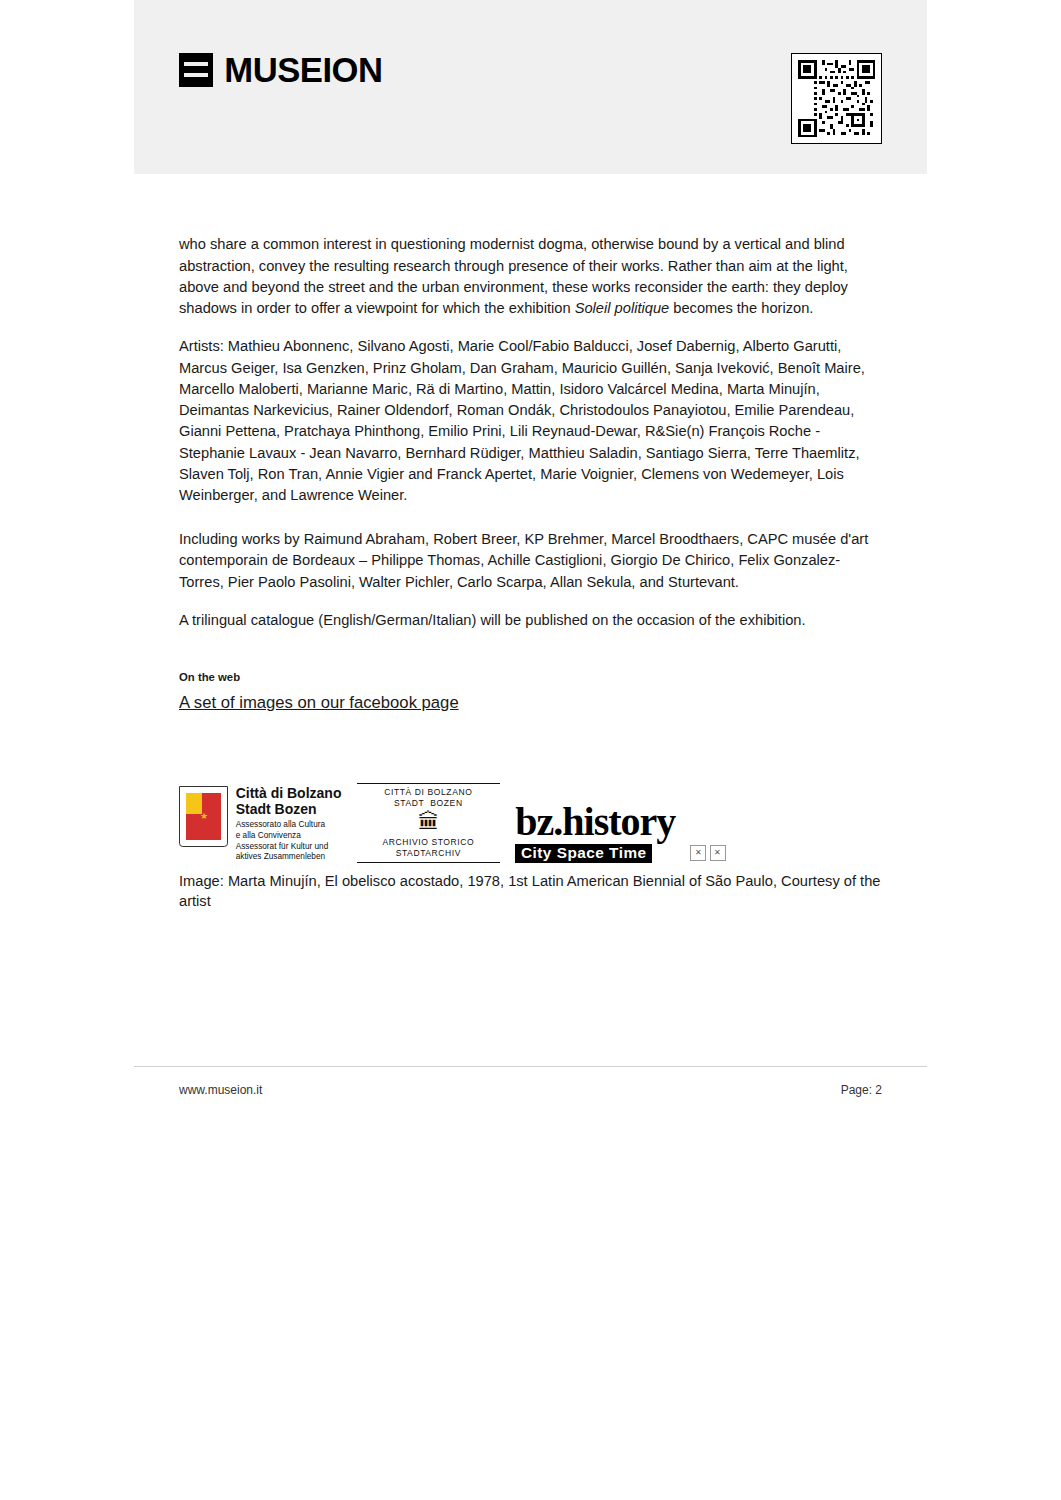MUSEION
who share a common interest in questioning modernist dogma, otherwise bound by a vertical and blind abstraction, convey the resulting research through presence of their works. Rather than aim at the light, above and beyond the street and the urban environment, these works reconsider the earth: they deploy shadows in order to offer a viewpoint for which the exhibition Soleil politique becomes the horizon.
Artists: Mathieu Abonnenc, Silvano Agosti, Marie Cool/Fabio Balducci, Josef Dabernig, Alberto Garutti, Marcus Geiger, Isa Genzken, Prinz Gholam, Dan Graham, Mauricio Guillén, Sanja Iveković, Benoît Maire, Marcello Maloberti, Marianne Maric, Rä di Martino, Mattin, Isidoro Valcárcel Medina, Marta Minujín, Deimantas Narkevicius, Rainer Oldendorf, Roman Ondák, Christodoulos Panayiotou, Emilie Parendeau, Gianni Pettena, Pratchaya Phinthong, Emilio Prini, Lili Reynaud-Dewar, R&Sie(n) François Roche - Stephanie Lavaux - Jean Navarro, Bernhard Rüdiger, Matthieu Saladin, Santiago Sierra, Terre Thaemlitz, Slaven Tolj, Ron Tran, Annie Vigier and Franck Apertet, Marie Voignier, Clemens von Wedemeyer, Lois Weinberger, and Lawrence Weiner.
Including works by Raimund Abraham, Robert Breer, KP Brehmer, Marcel Broodthaers, CAPC musée d'art contemporain de Bordeaux – Philippe Thomas, Achille Castiglioni, Giorgio De Chirico, Felix Gonzalez-Torres, Pier Paolo Pasolini, Walter Pichler, Carlo Scarpa, Allan Sekula, and Sturtevant.
A trilingual catalogue (English/German/Italian) will be published on the occasion of the exhibition.
On the web
A set of images on our facebook page
★
Città di Bolzano Stadt Bozen Assessorato alla Cultura
e alla Convivenza
Assessorat für Kultur und
aktives Zusammenleben
CITTÀ DI BOLZANO
STADT BOZEN
🏛
ARCHIVIO STORICO
STADTARCHIV
bz.history
City Space Time
✕
✕
Image: Marta Minujín, El obelisco acostado, 1978, 1st Latin American Biennial of São Paulo, Courtesy of the artist
www.museion.it Page: 2